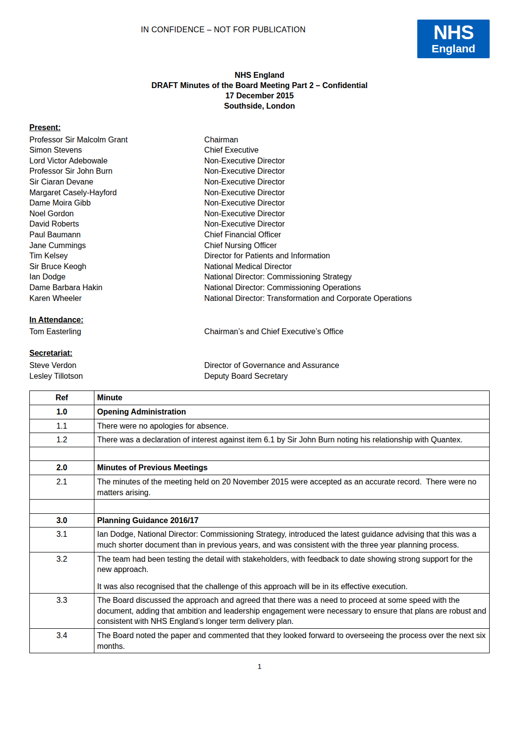IN CONFIDENCE – NOT FOR PUBLICATION
NHS England
NHS England DRAFT Minutes of the Board Meeting Part 2 – Confidential 17 December 2015 Southside, London
Present:
| Professor Sir Malcolm Grant | Chairman |
| Simon Stevens | Chief Executive |
| Lord Victor Adebowale | Non-Executive Director |
| Professor Sir John Burn | Non-Executive Director |
| Sir Ciaran Devane | Non-Executive Director |
| Margaret Casely-Hayford | Non-Executive Director |
| Dame Moira Gibb | Non-Executive Director |
| Noel Gordon | Non-Executive Director |
| David Roberts | Non-Executive Director |
| Paul Baumann | Chief Financial Officer |
| Jane Cummings | Chief Nursing Officer |
| Tim Kelsey | Director for Patients and Information |
| Sir Bruce Keogh | National Medical Director |
| Ian Dodge | National Director: Commissioning Strategy |
| Dame Barbara Hakin | National Director: Commissioning Operations |
| Karen Wheeler | National Director: Transformation and Corporate Operations |
In Attendance:
| Tom Easterling | Chairman’s and Chief Executive’s Office |
Secretariat:
| Steve Verdon | Director of Governance and Assurance |
| Lesley Tillotson | Deputy Board Secretary |
| Ref | Minute |
| --- | --- |
| 1.0 | Opening Administration |
| 1.1 | There were no apologies for absence. |
| 1.2 | There was a declaration of interest against item 6.1 by Sir John Burn noting his relationship with Quantex. |
| 2.0 | Minutes of Previous Meetings |
| 2.1 | The minutes of the meeting held on 20 November 2015 were accepted as an accurate record. There were no matters arising. |
| 3.0 | Planning Guidance 2016/17 |
| 3.1 | Ian Dodge, National Director: Commissioning Strategy, introduced the latest guidance advising that this was a much shorter document than in previous years, and was consistent with the three year planning process. |
| 3.2 | The team had been testing the detail with stakeholders, with feedback to date showing strong support for the new approach. It was also recognised that the challenge of this approach will be in its effective execution. |
| 3.3 | The Board discussed the approach and agreed that there was a need to proceed at some speed with the document, adding that ambition and leadership engagement were necessary to ensure that plans are robust and consistent with NHS England’s longer term delivery plan. |
| 3.4 | The Board noted the paper and commented that they looked forward to overseeing the process over the next six months. |
1